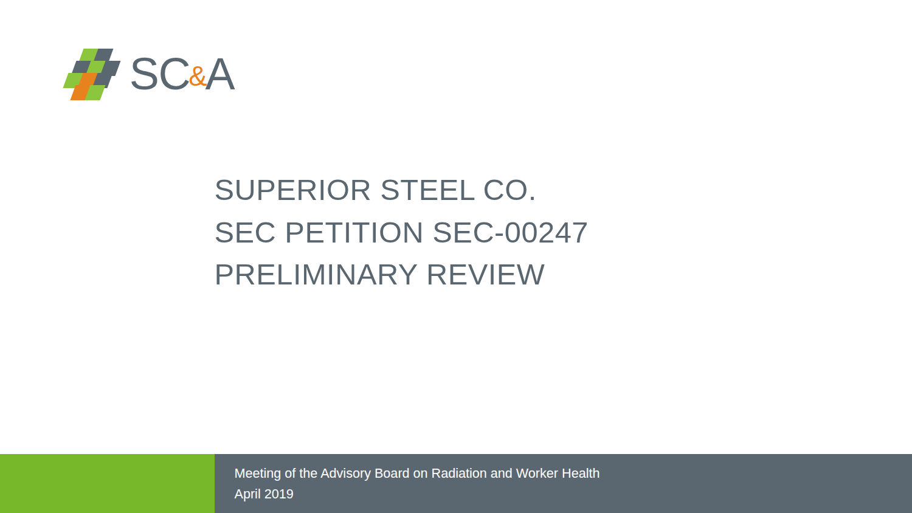SC&A
Superior Steel Co.
SEC Petition SEC-00247
Preliminary Review
Meeting of the Advisory Board on Radiation and Worker Health
April 2019